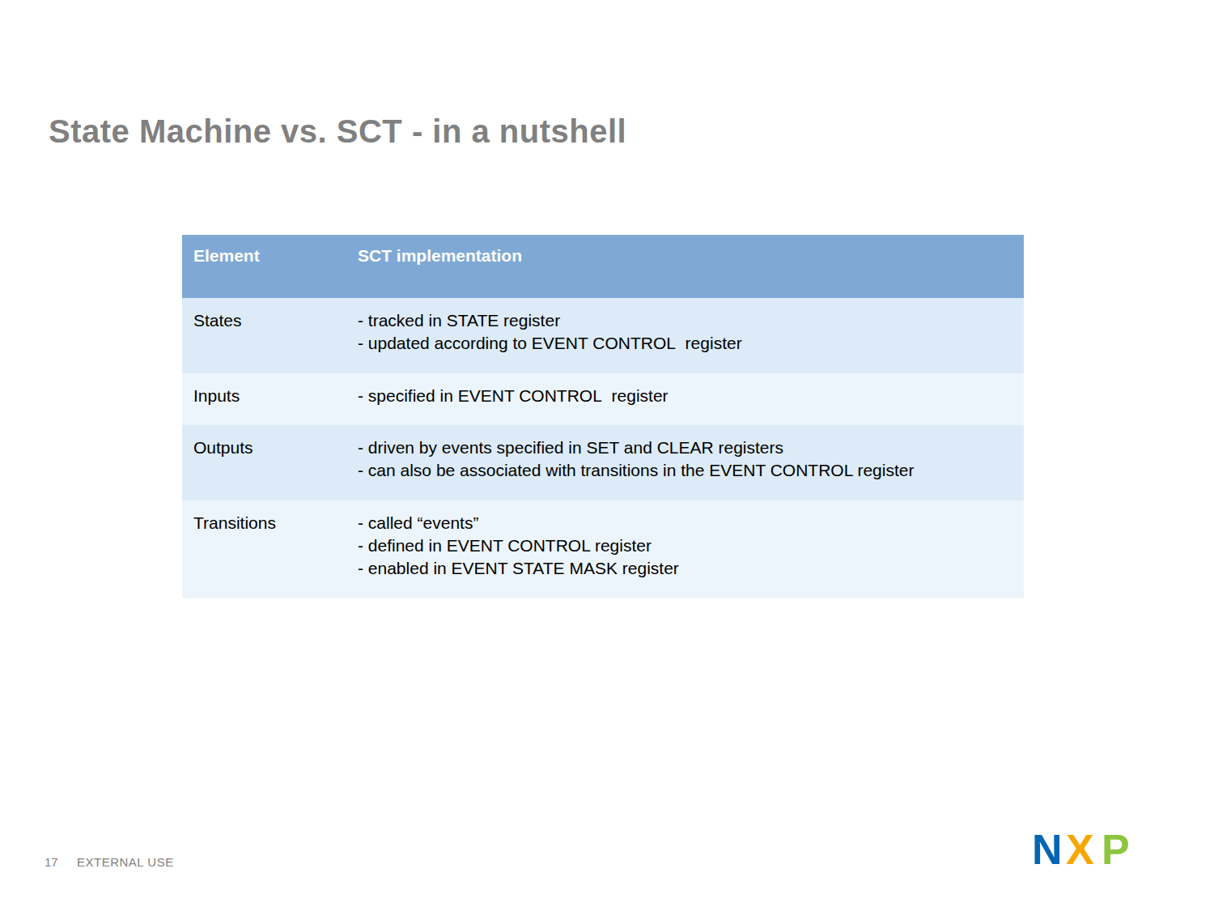State Machine vs. SCT - in a nutshell
| Element | SCT implementation |
| --- | --- |
| States | - tracked in STATE register - updated according to EVENT CONTROL register |
| Inputs | - specified in EVENT CONTROL register |
| Outputs | - driven by events specified in SET and CLEAR registers - can also be associated with transitions in the EVENT CONTROL register |
| Transitions | - called “events” - defined in EVENT CONTROL register - enabled in EVENT STATE MASK register |
17
EXTERNAL USE
N X P